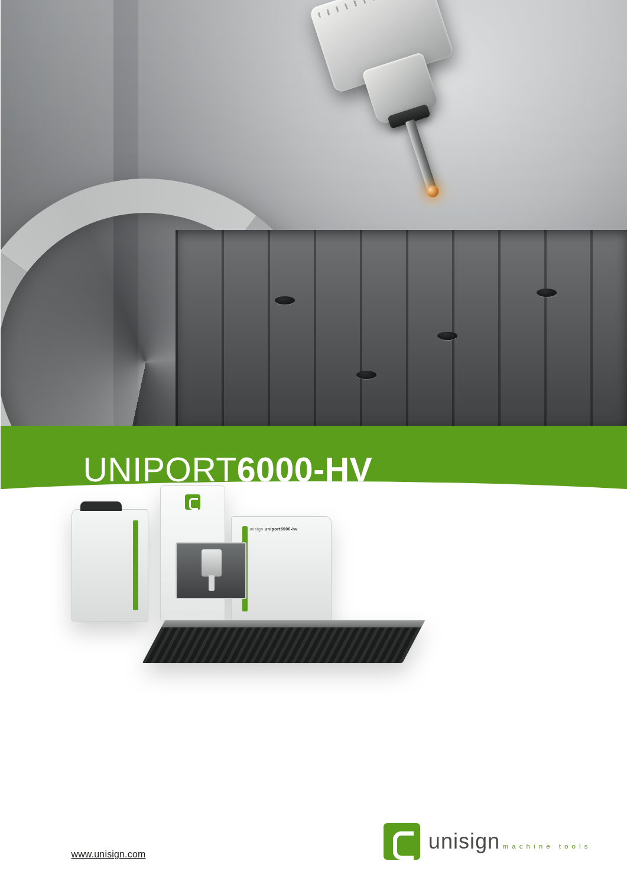UNIPORT6000-HV
5-axis portal bridge machining centre
unisign uniport6000-HV
www.unisign.com
unisign machine tools